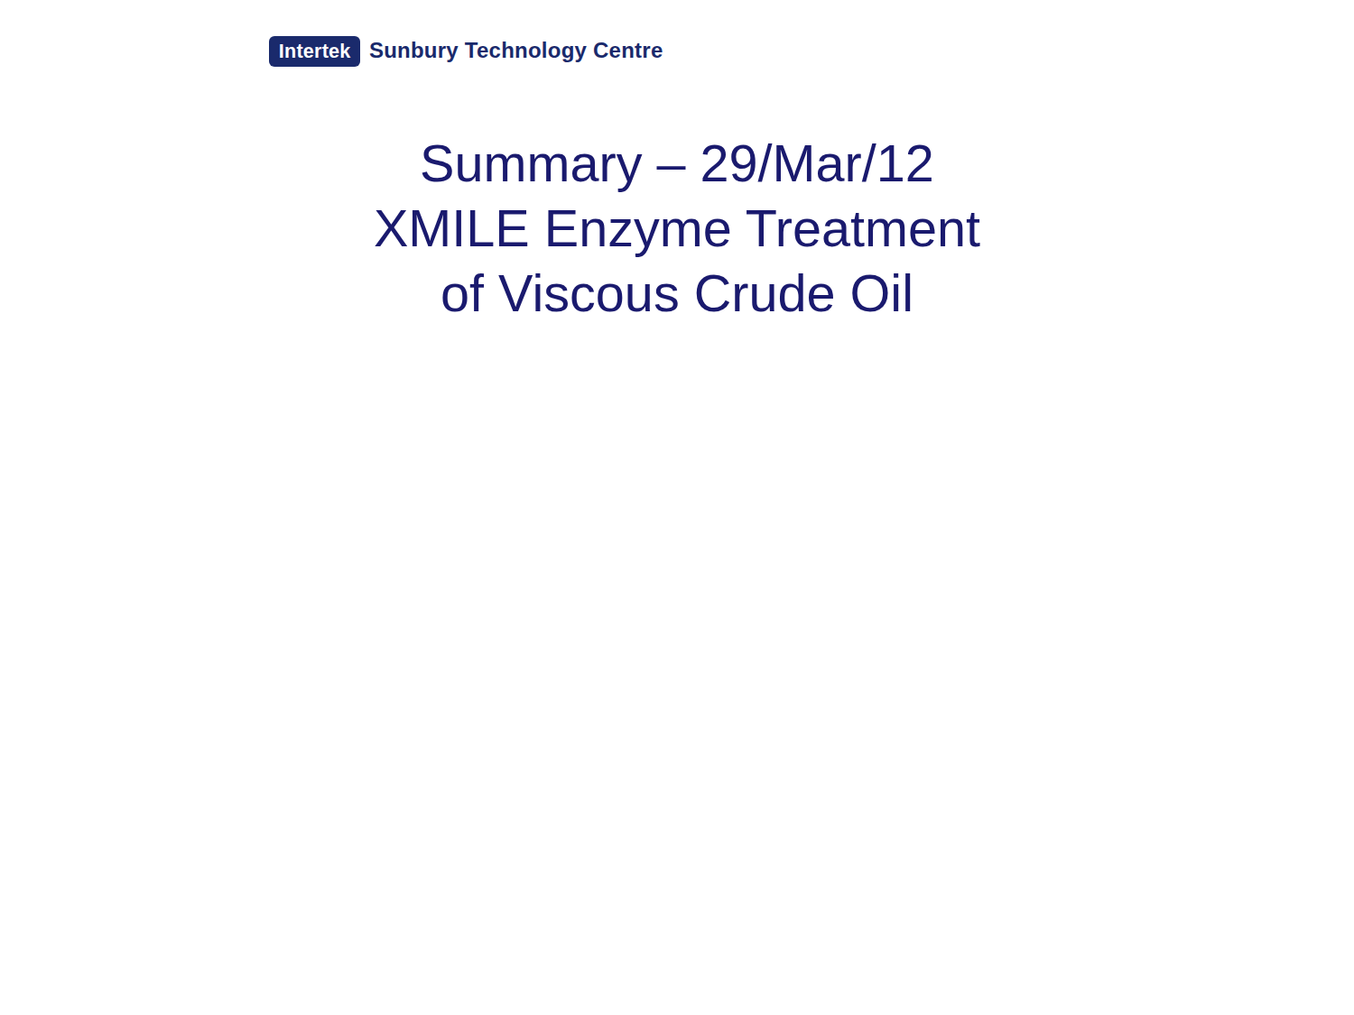Intertek Sunbury Technology Centre
Summary – 29/Mar/12
XMILE Enzyme Treatment
of Viscous Crude Oil